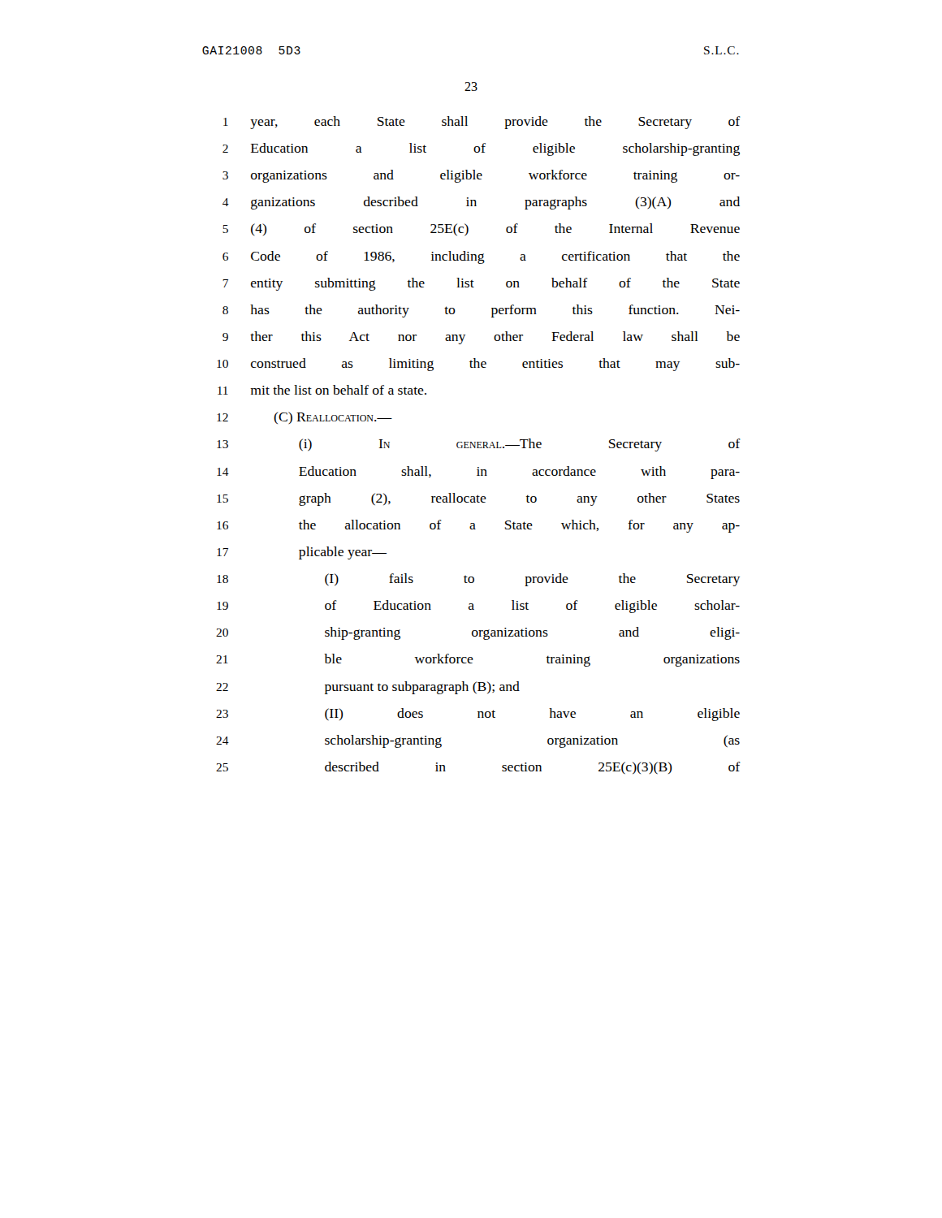GAI21008 5D3 S.L.C.
23
year, each State shall provide the Secretary of
Education a list of eligible scholarship-granting
organizations and eligible workforce training or-
ganizations described in paragraphs (3)(A) and
(4) of section 25E(c) of the Internal Revenue
Code of 1986, including a certification that the
entity submitting the list on behalf of the State
has the authority to perform this function. Nei-
ther this Act nor any other Federal law shall be
construed as limiting the entities that may sub-
mit the list on behalf of a state.
(C) Reallocation.—
(i) In general.—The Secretary of
Education shall, in accordance with para-
graph (2), reallocate to any other States
the allocation of a State which, for any ap-
plicable year—
(I) fails to provide the Secretary
of Education a list of eligible scholar-
ship-granting organizations and eligi-
ble workforce training organizations
pursuant to subparagraph (B); and
(II) does not have an eligible
scholarship-granting organization (as
described in section 25E(c)(3)(B) of